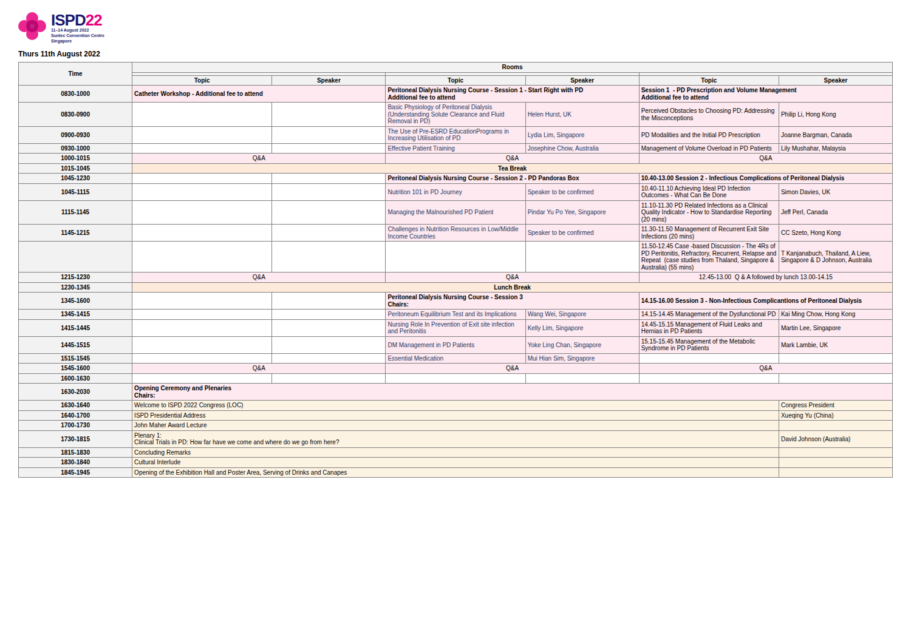ISPD22
11–14 August 2022
Suntec Convention Centre
Singapore
Thurs 11th August 2022
| Time | Rooms |
| --- | --- |
| Topic | Speaker | Topic | Speaker | Topic | Speaker |
| 0830-1000 | Catheter Workshop - Additional fee to attend | Peritoneal Dialysis Nursing Course - Session 1 - Start Right with PD Additional fee to attend | Session 1 - PD Prescription and Volume Management Additional fee to attend |
| 0830-0900 | | | Basic Physiology of Peritoneal Dialysis (Understanding Solute Clearance and Fluid Removal in PD) | Helen Hurst, UK | Perceived Obstacles to Choosing PD: Addressing the Misconceptions | Philip Li, Hong Kong |
| 0900-0930 | | | The Use of Pre-ESRD EducationPrograms in Increasing Utilisation of PD | Lydia Lim, Singapore | PD Modalities and the Initial PD Prescription | Joanne Bargman, Canada |
| 0930-1000 | | | Effective Patient Training | Josephine Chow, Australia | Management of Volume Overload in PD Patients | Lily Mushahar, Malaysia |
| 1000-1015 | Q&A | Q&A | Q&A |
| 1015-1045 | Tea Break |
| 1045-1230 | | | Peritoneal Dialysis Nursing Course - Session 2 - PD Pandoras Box | 10.40-13.00 Session 2 - Infectious Complications of Peritoneal Dialysis |
| 1045-1115 | | | Nutrition 101 in PD Journey | Speaker to be confirmed | 10.40-11.10 Achieving Ideal PD Infection Outcomes - What Can Be Done | Simon Davies, UK |
| 1115-1145 | | | Managing the Malnourished PD Patient | Pindar Yu Po Yee, Singapore | 11.10-11.30 PD Related Infections as a Clinical Quality Indicator - How to Standardise Reporting (20 mins) | Jeff Perl, Canada |
| 1145-1215 | | | Challenges in Nutrition Resources in Low/Middle Income Countries | Speaker to be confirmed | 11.30-11.50 Management of Recurrent Exit Site Infections (20 mins) | CC Szeto, Hong Kong |
| | | | | | 11.50-12.45 Case -based Discussion - The 4Rs of PD Peritonitis, Refractory, Recurrent, Relapse and Repeat (case studies from Thaland, Singapore & Australia) (55 mins) | T Kanjanabuch, Thailand, A Liew, Singapore & D Johnson, Australia |
| 1215-1230 | Q&A | Q&A | 12.45-13.00 Q & A followed by lunch 13.00-14.15 |
| 1230-1345 | Lunch Break |
| 1345-1600 | | | Peritoneal Dialysis Nursing Course - Session 3 Chairs: | 14.15-16.00 Session 3 - Non-Infectious Complicantions of Peritoneal Dialysis |
| 1345-1415 | | | Peritoneum Equilibrium Test and its Implications | Wang Wei, Singapore | 14.15-14.45 Management of the Dysfunctional PD | Kai Ming Chow, Hong Kong |
| 1415-1445 | | | Nursing Role In Prevention of Exit site infection and Peritonitis | Kelly Lim, Singapore | 14.45-15.15 Management of Fluid Leaks and Hernias in PD Patients | Martin Lee, Singapore |
| 1445-1515 | | | DM Management in PD Patients | Yoke Ling Chan, Singapore | 15.15-15.45 Management of the Metabolic Syndrome in PD Patients | Mark Lambie, UK |
| 1515-1545 | | | Essential Medication | Mui Hian Sim, Singapore | | |
| 1545-1600 | Q&A | Q&A | Q&A |
| 1600-1630 | | | | | | |
| 1630-2030 | Opening Ceremony and Plenaries Chairs: |
| 1630-1640 | Welcome to ISPD 2022 Congress (LOC) | Congress President |
| 1640-1700 | ISPD Presidential Address | Xueqing Yu (China) |
| 1700-1730 | John Maher Award Lecture | |
| 1730-1815 | Plenary 1: Clinical Trials in PD: How far have we come and where do we go from here? | David Johnson (Australia) |
| 1815-1830 | Concluding Remarks | |
| 1830-1840 | Cultural Interlude | |
| 1845-1945 | Opening of the Exhibition Hall and Poster Area, Serving of Drinks and Canapes | |